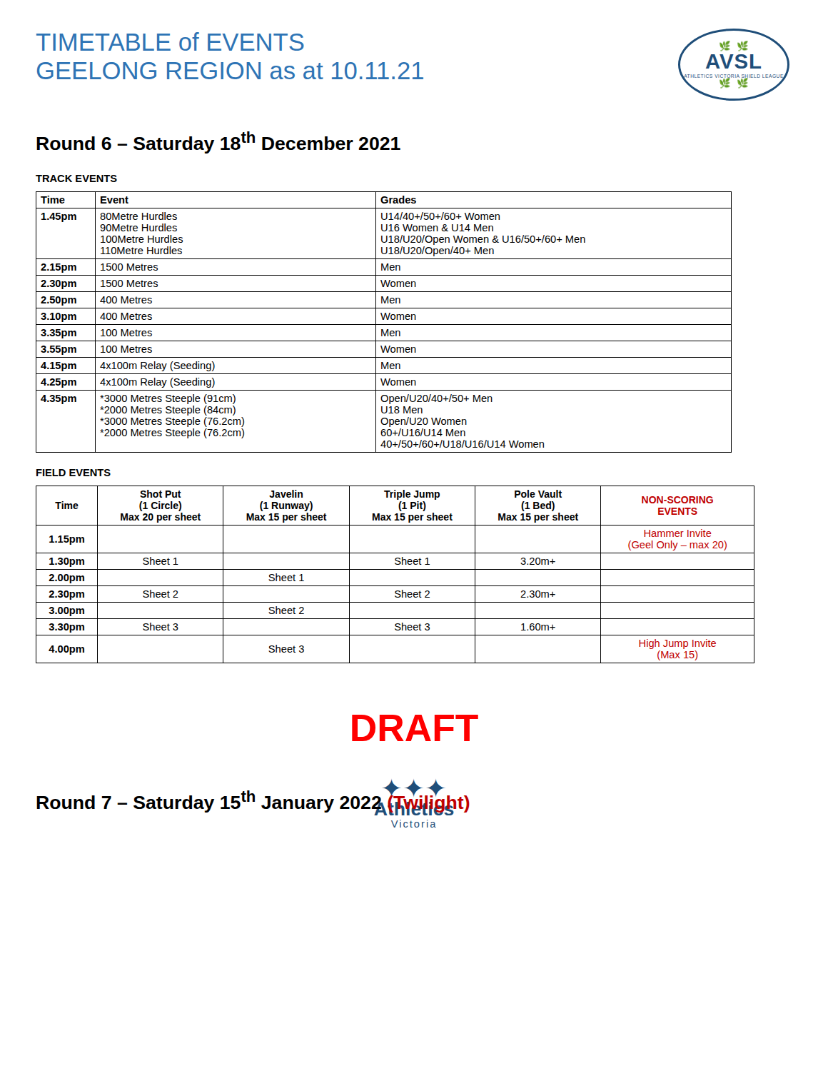TIMETABLE of EVENTS
GEELONG REGION as at 10.11.21
🌿 🌿
AVSL
ATHLETICS VICTORIA SHIELD LEAGUE
🌿 🌿
Round 6 – Saturday 18th December 2021
TRACK EVENTS
| Time | Event | Grades |
| --- | --- | --- |
| 1.45pm | 80Metre Hurdles 90Metre Hurdles 100Metre Hurdles 110Metre Hurdles | U14/40+/50+/60+ Women U16 Women & U14 Men U18/U20/Open Women & U16/50+/60+ Men U18/U20/Open/40+ Men |
| 2.15pm | 1500 Metres | Men |
| 2.30pm | 1500 Metres | Women |
| 2.50pm | 400 Metres | Men |
| 3.10pm | 400 Metres | Women |
| 3.35pm | 100 Metres | Men |
| 3.55pm | 100 Metres | Women |
| 4.15pm | 4x100m Relay (Seeding) | Men |
| 4.25pm | 4x100m Relay (Seeding) | Women |
| 4.35pm | *3000 Metres Steeple (91cm) *2000 Metres Steeple (84cm) *3000 Metres Steeple (76.2cm) *2000 Metres Steeple (76.2cm) | Open/U20/40+/50+ Men U18 Men Open/U20 Women 60+/U16/U14 Men 40+/50+/60+/U18/U16/U14 Women |
FIELD EVENTS
| Time | Shot Put (1 Circle) Max 20 per sheet | Javelin (1 Runway) Max 15 per sheet | Triple Jump (1 Pit) Max 15 per sheet | Pole Vault (1 Bed) Max 15 per sheet | NON-SCORING EVENTS |
| --- | --- | --- | --- | --- | --- |
| 1.15pm | | | | | Hammer Invite (Geel Only – max 20) |
| 1.30pm | Sheet 1 | | Sheet 1 | 3.20m+ | |
| 2.00pm | | Sheet 1 | | | |
| 2.30pm | Sheet 2 | | Sheet 2 | 2.30m+ | |
| 3.00pm | | Sheet 2 | | | |
| 3.30pm | Sheet 3 | | Sheet 3 | 1.60m+ | |
| 4.00pm | | Sheet 3 | | | High Jump Invite (Max 15) |
DRAFT
✦✦✦
Athletics
Victoria
Round 7 – Saturday 15th January 2022 (Twilight)